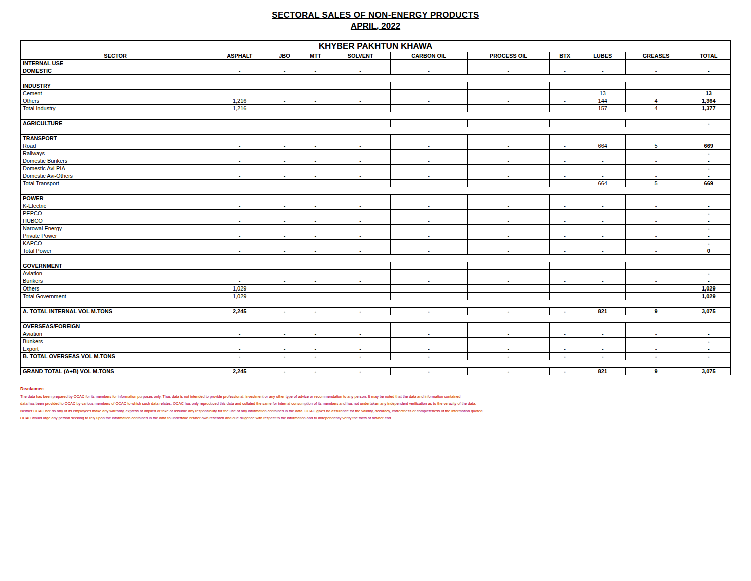SECTORAL SALES OF NON-ENERGY PRODUCTS
APRIL, 2022
| KHYBER PAKHTUN KHAWA |
| SECTOR | ASPHALT | JBO | MTT | SOLVENT | CARBON OIL | PROCESS OIL | BTX | LUBES | GREASES | TOTAL |
| INTERNAL USE | | | | | | | | | | |
| DOMESTIC | - | - | - | - | - | - | - | - | - | - |
| INDUSTRY | | | | | | | | | | |
| Cement | - | - | - | - | - | - | - | 13 | - | 13 |
| Others | 1,216 | - | - | - | - | - | - | 144 | 4 | 1,364 |
| Total Industry | 1,216 | - | - | - | - | - | - | 157 | 4 | 1,377 |
| AGRICULTURE | - | - | - | - | - | - | - | - | - | - |
| TRANSPORT | | | | | | | | | | |
| Road | - | - | - | - | - | - | - | 664 | 5 | 669 |
| Railways | - | - | - | - | - | - | - | - | - | - |
| Domestic Bunkers | - | - | - | - | - | - | - | - | - | - |
| Domestic Avi-PIA | - | - | - | - | - | - | - | - | - | - |
| Domestic Avi-Others | - | - | - | - | - | - | - | - | - | - |
| Total Transport | - | - | - | - | - | - | - | 664 | 5 | 669 |
| POWER | | | | | | | | | | |
| K-Electric | - | - | - | - | - | - | - | - | - | - |
| PEPCO | - | - | - | - | - | - | - | - | - | - |
| HUBCO | - | - | - | - | - | - | - | - | - | - |
| Narowal Energy | - | - | - | - | - | - | - | - | - | - |
| Private Power | - | - | - | - | - | - | - | - | - | - |
| KAPCO | - | - | - | - | - | - | - | - | - | - |
| Total Power | - | - | - | - | - | - | - | - | - | 0 |
| GOVERNMENT | | | | | | | | | | |
| Aviation | - | - | - | - | - | - | - | - | - | - |
| Bunkers | - | - | - | - | - | - | - | - | - | - |
| Others | 1,029 | - | - | - | - | - | - | - | - | 1,029 |
| Total Government | 1,029 | - | - | - | - | - | - | - | - | 1,029 |
| A. TOTAL INTERNAL VOL M.TONS | 2,245 | - | - | - | - | - | - | 821 | 9 | 3,075 |
| OVERSEAS/FOREIGN | | | | | | | | | | |
| Aviation | - | - | - | - | - | - | - | - | - | - |
| Bunkers | - | - | - | - | - | - | - | - | - | - |
| Export | - | - | - | - | - | - | - | - | - | - |
| B. TOTAL OVERSEAS VOL M.TONS | - | - | - | - | - | - | - | - | - | - |
| GRAND TOTAL (A+B) VOL M.TONS | 2,245 | - | - | - | - | - | - | 821 | 9 | 3,075 |
Disclaimer:
The data has been prepared by OCAC for its members for information purposes only. Thus data is not intended to provide professional, investment or any other type of advice or recommendation to any person. It may be noted that the data and information contained
data has been provided to OCAC by various members of OCAC to which such data relates. OCAC has only reproduced this data and collated the same for internal consumption of its members and has not undertaken any independent verification as to the veracity of the data.
Neither OCAC nor do any of its employees make any warranty, express or implied or take or assume any responsibility for the use of any information contained in the data. OCAC gives no assurance for the validity, accuracy, correctness or completeness of the information quoted.
OCAC would urge any person seeking to rely upon the information contained in the data to undertake his/her own research and due diligence with respect to the information and to independently verify the facts at his/her end.